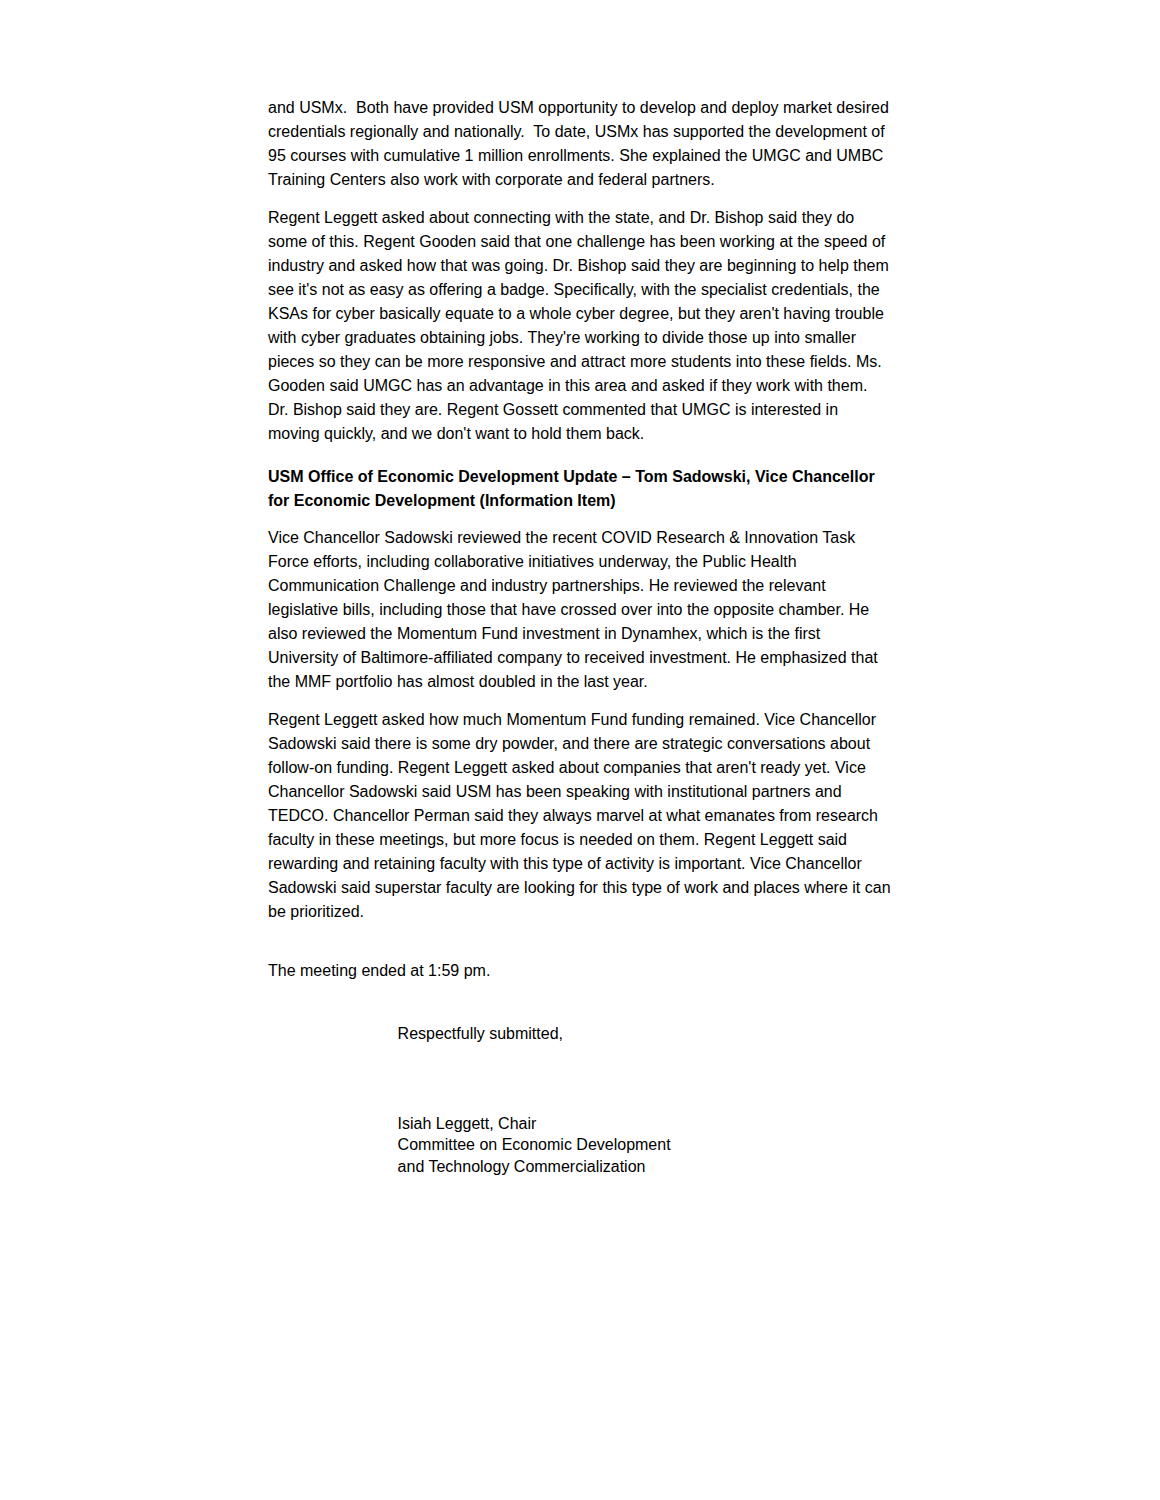and USMx. Both have provided USM opportunity to develop and deploy market desired credentials regionally and nationally. To date, USMx has supported the development of 95 courses with cumulative 1 million enrollments. She explained the UMGC and UMBC Training Centers also work with corporate and federal partners.
Regent Leggett asked about connecting with the state, and Dr. Bishop said they do some of this. Regent Gooden said that one challenge has been working at the speed of industry and asked how that was going. Dr. Bishop said they are beginning to help them see it's not as easy as offering a badge. Specifically, with the specialist credentials, the KSAs for cyber basically equate to a whole cyber degree, but they aren't having trouble with cyber graduates obtaining jobs. They're working to divide those up into smaller pieces so they can be more responsive and attract more students into these fields. Ms. Gooden said UMGC has an advantage in this area and asked if they work with them. Dr. Bishop said they are. Regent Gossett commented that UMGC is interested in moving quickly, and we don't want to hold them back.
USM Office of Economic Development Update – Tom Sadowski, Vice Chancellor for Economic Development (Information Item)
Vice Chancellor Sadowski reviewed the recent COVID Research & Innovation Task Force efforts, including collaborative initiatives underway, the Public Health Communication Challenge and industry partnerships. He reviewed the relevant legislative bills, including those that have crossed over into the opposite chamber. He also reviewed the Momentum Fund investment in Dynamhex, which is the first University of Baltimore-affiliated company to received investment. He emphasized that the MMF portfolio has almost doubled in the last year.
Regent Leggett asked how much Momentum Fund funding remained. Vice Chancellor Sadowski said there is some dry powder, and there are strategic conversations about follow-on funding. Regent Leggett asked about companies that aren't ready yet. Vice Chancellor Sadowski said USM has been speaking with institutional partners and TEDCO. Chancellor Perman said they always marvel at what emanates from research faculty in these meetings, but more focus is needed on them. Regent Leggett said rewarding and retaining faculty with this type of activity is important. Vice Chancellor Sadowski said superstar faculty are looking for this type of work and places where it can be prioritized.
The meeting ended at 1:59 pm.
Respectfully submitted,
Isiah Leggett, Chair
Committee on Economic Development
and Technology Commercialization